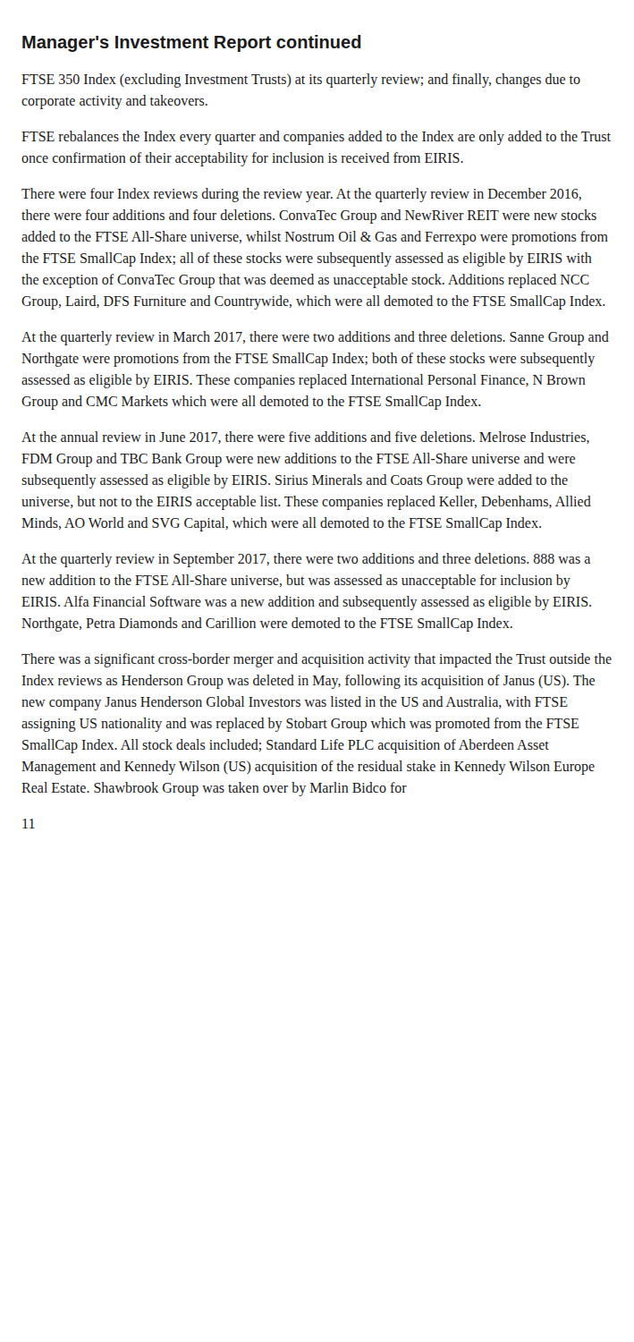Manager's Investment Report continued
FTSE 350 Index (excluding Investment Trusts) at its quarterly review; and finally, changes due to corporate activity and takeovers.
FTSE rebalances the Index every quarter and companies added to the Index are only added to the Trust once confirmation of their acceptability for inclusion is received from EIRIS.
There were four Index reviews during the review year. At the quarterly review in December 2016, there were four additions and four deletions. ConvaTec Group and NewRiver REIT were new stocks added to the FTSE All-Share universe, whilst Nostrum Oil & Gas and Ferrexpo were promotions from the FTSE SmallCap Index; all of these stocks were subsequently assessed as eligible by EIRIS with the exception of ConvaTec Group that was deemed as unacceptable stock. Additions replaced NCC Group, Laird, DFS Furniture and Countrywide, which were all demoted to the FTSE SmallCap Index.
At the quarterly review in March 2017, there were two additions and three deletions. Sanne Group and Northgate were promotions from the FTSE SmallCap Index; both of these stocks were subsequently assessed as eligible by EIRIS. These companies replaced International Personal Finance, N Brown Group and CMC Markets which were all demoted to the FTSE SmallCap Index.
At the annual review in June 2017, there were five additions and five deletions. Melrose Industries, FDM Group and TBC Bank Group were new additions to the FTSE All-Share universe and were subsequently assessed as eligible by EIRIS. Sirius Minerals and Coats Group were added to the universe, but not to the EIRIS acceptable list. These companies replaced Keller, Debenhams, Allied Minds, AO World and SVG Capital, which were all demoted to the FTSE SmallCap Index.
At the quarterly review in September 2017, there were two additions and three deletions. 888 was a new addition to the FTSE All-Share universe, but was assessed as unacceptable for inclusion by EIRIS. Alfa Financial Software was a new addition and subsequently assessed as eligible by EIRIS. Northgate, Petra Diamonds and Carillion were demoted to the FTSE SmallCap Index.
There was a significant cross-border merger and acquisition activity that impacted the Trust outside the Index reviews as Henderson Group was deleted in May, following its acquisition of Janus (US). The new company Janus Henderson Global Investors was listed in the US and Australia, with FTSE assigning US nationality and was replaced by Stobart Group which was promoted from the FTSE SmallCap Index. All stock deals included; Standard Life PLC acquisition of Aberdeen Asset Management and Kennedy Wilson (US) acquisition of the residual stake in Kennedy Wilson Europe Real Estate. Shawbrook Group was taken over by Marlin Bidco for
11